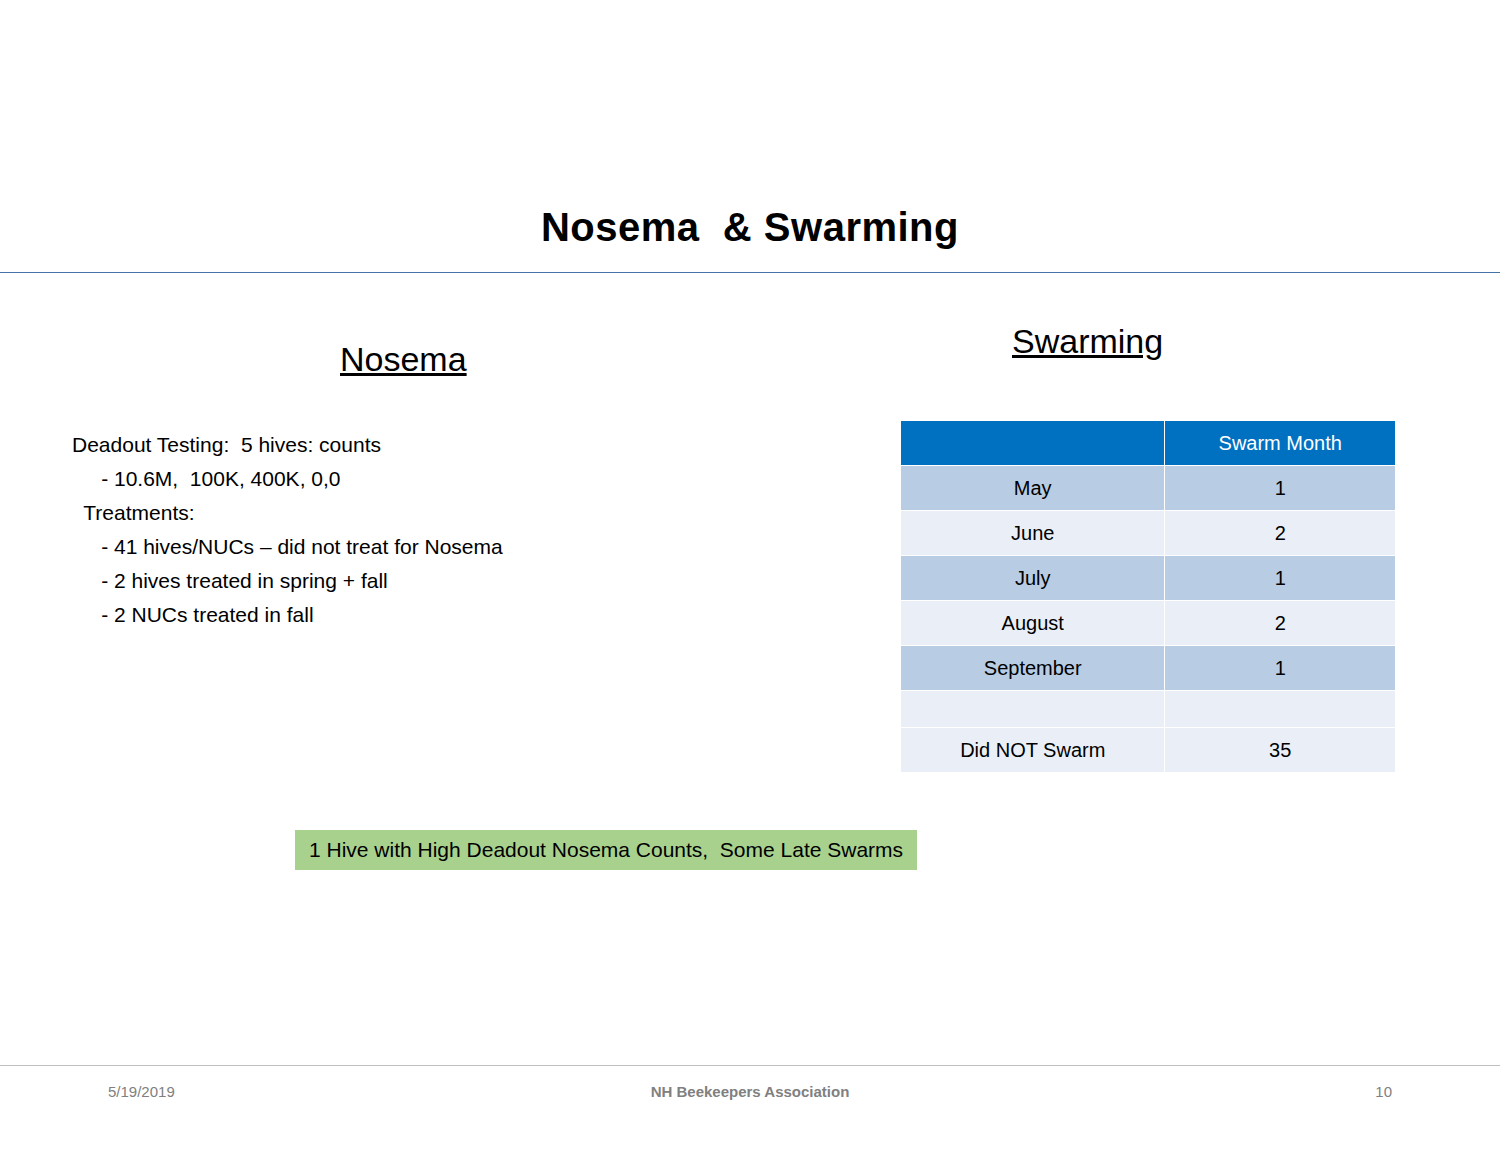Nosema & Swarming
Nosema
Swarming
Deadout Testing: 5 hives: counts - 10.6M, 100K, 400K, 0,0 Treatments: - 41 hives/NUCs – did not treat for Nosema - 2 hives treated in spring + fall - 2 NUCs treated in fall
| | Swarm Month |
| --- | --- |
| May | 1 |
| June | 2 |
| July | 1 |
| August | 2 |
| September | 1 |
| Did NOT Swarm | 35 |
1 Hive with High Deadout Nosema Counts, Some Late Swarms
5/19/2019
NH Beekeepers Association
10